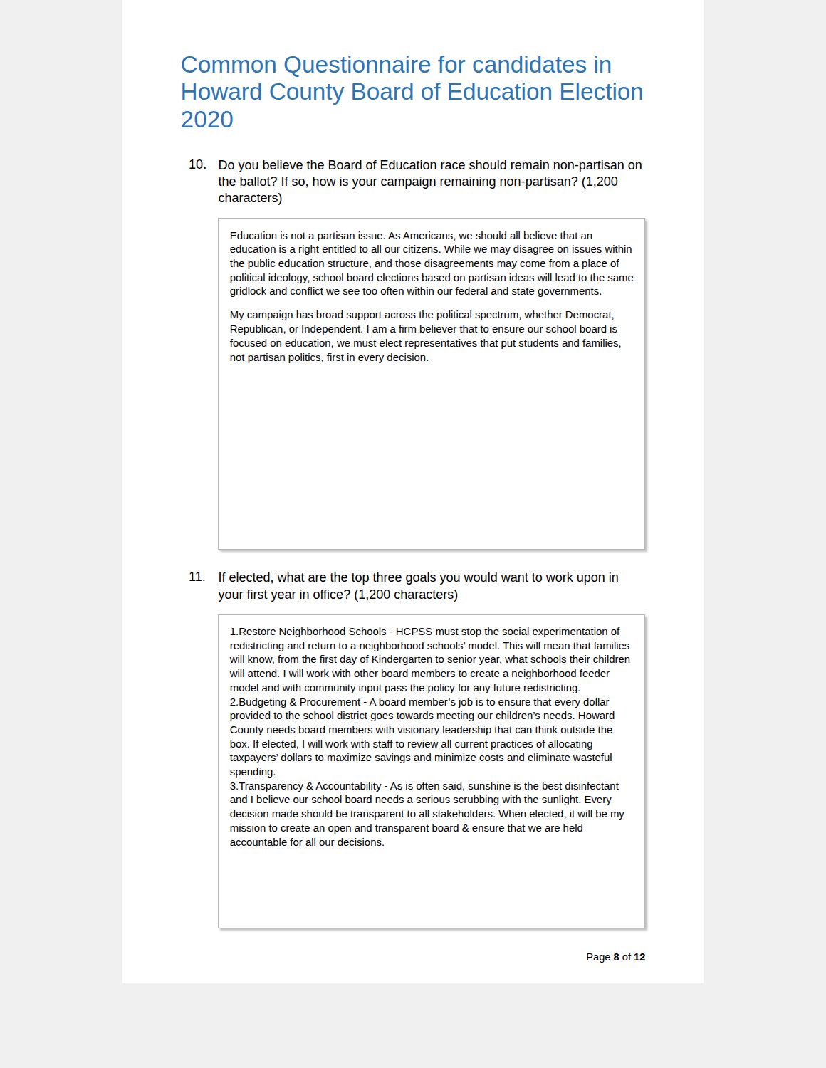Common Questionnaire for candidates in
Howard County Board of Education Election 2020
Do you believe the Board of Education race should remain non-partisan on the ballot? If so, how is your campaign remaining non-partisan? (1,200 characters)
Education is not a partisan issue. As Americans, we should all believe that an education is a right entitled to all our citizens. While we may disagree on issues within the public education structure, and those disagreements may come from a place of political ideology, school board elections based on partisan ideas will lead to the same gridlock and conflict we see too often within our federal and state governments.
My campaign has broad support across the political spectrum, whether Democrat, Republican, or Independent. I am a firm believer that to ensure our school board is focused on education, we must elect representatives that put students and families, not partisan politics, first in every decision.
If elected, what are the top three goals you would want to work upon in your first year in office? (1,200 characters)
1.Restore Neighborhood Schools - HCPSS must stop the social experimentation of redistricting and return to a neighborhood schools’ model. This will mean that families will know, from the first day of Kindergarten to senior year, what schools their children will attend. I will work with other board members to create a neighborhood feeder model and with community input pass the policy for any future redistricting.
2.Budgeting & Procurement - A board member’s job is to ensure that every dollar provided to the school district goes towards meeting our children’s needs. Howard County needs board members with visionary leadership that can think outside the box. If elected, I will work with staff to review all current practices of allocating taxpayers’ dollars to maximize savings and minimize costs and eliminate wasteful spending.
3.Transparency & Accountability - As is often said, sunshine is the best disinfectant and I believe our school board needs a serious scrubbing with the sunlight. Every decision made should be transparent to all stakeholders. When elected, it will be my mission to create an open and transparent board & ensure that we are held accountable for all our decisions.
Page 8 of 12